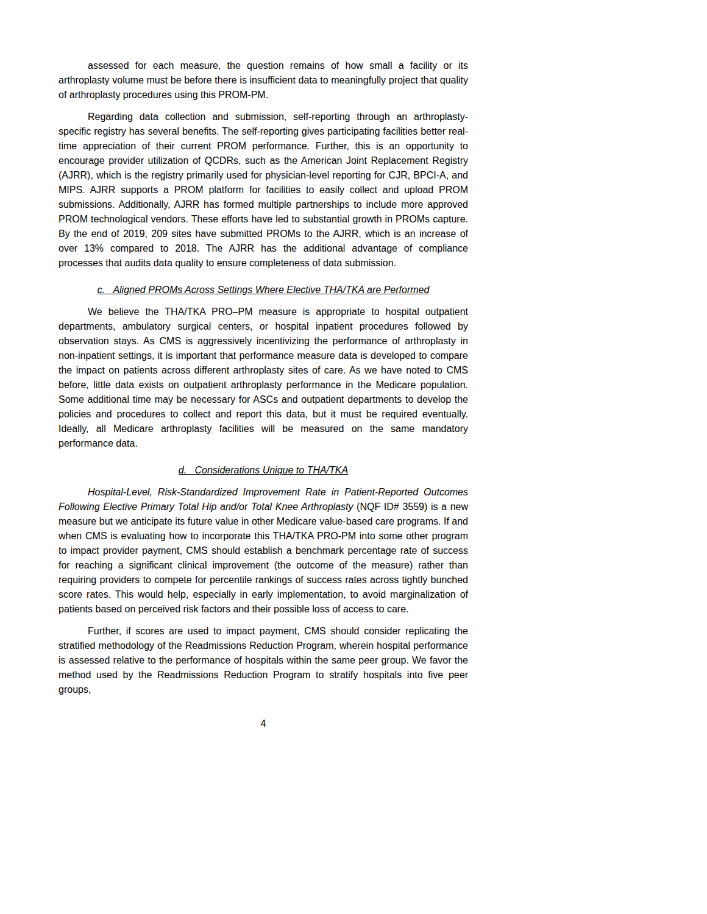assessed for each measure, the question remains of how small a facility or its arthroplasty volume must be before there is insufficient data to meaningfully project that quality of arthroplasty procedures using this PROM-PM.
Regarding data collection and submission, self-reporting through an arthroplasty-specific registry has several benefits. The self-reporting gives participating facilities better real-time appreciation of their current PROM performance. Further, this is an opportunity to encourage provider utilization of QCDRs, such as the American Joint Replacement Registry (AJRR), which is the registry primarily used for physician-level reporting for CJR, BPCI-A, and MIPS. AJRR supports a PROM platform for facilities to easily collect and upload PROM submissions. Additionally, AJRR has formed multiple partnerships to include more approved PROM technological vendors. These efforts have led to substantial growth in PROMs capture. By the end of 2019, 209 sites have submitted PROMs to the AJRR, which is an increase of over 13% compared to 2018. The AJRR has the additional advantage of compliance processes that audits data quality to ensure completeness of data submission.
c. Aligned PROMs Across Settings Where Elective THA/TKA are Performed
We believe the THA/TKA PRO–PM measure is appropriate to hospital outpatient departments, ambulatory surgical centers, or hospital inpatient procedures followed by observation stays. As CMS is aggressively incentivizing the performance of arthroplasty in non-inpatient settings, it is important that performance measure data is developed to compare the impact on patients across different arthroplasty sites of care. As we have noted to CMS before, little data exists on outpatient arthroplasty performance in the Medicare population. Some additional time may be necessary for ASCs and outpatient departments to develop the policies and procedures to collect and report this data, but it must be required eventually. Ideally, all Medicare arthroplasty facilities will be measured on the same mandatory performance data.
d. Considerations Unique to THA/TKA
Hospital-Level, Risk-Standardized Improvement Rate in Patient-Reported Outcomes Following Elective Primary Total Hip and/or Total Knee Arthroplasty (NQF ID# 3559) is a new measure but we anticipate its future value in other Medicare value-based care programs. If and when CMS is evaluating how to incorporate this THA/TKA PRO-PM into some other program to impact provider payment, CMS should establish a benchmark percentage rate of success for reaching a significant clinical improvement (the outcome of the measure) rather than requiring providers to compete for percentile rankings of success rates across tightly bunched score rates. This would help, especially in early implementation, to avoid marginalization of patients based on perceived risk factors and their possible loss of access to care.
Further, if scores are used to impact payment, CMS should consider replicating the stratified methodology of the Readmissions Reduction Program, wherein hospital performance is assessed relative to the performance of hospitals within the same peer group. We favor the method used by the Readmissions Reduction Program to stratify hospitals into five peer groups,
4